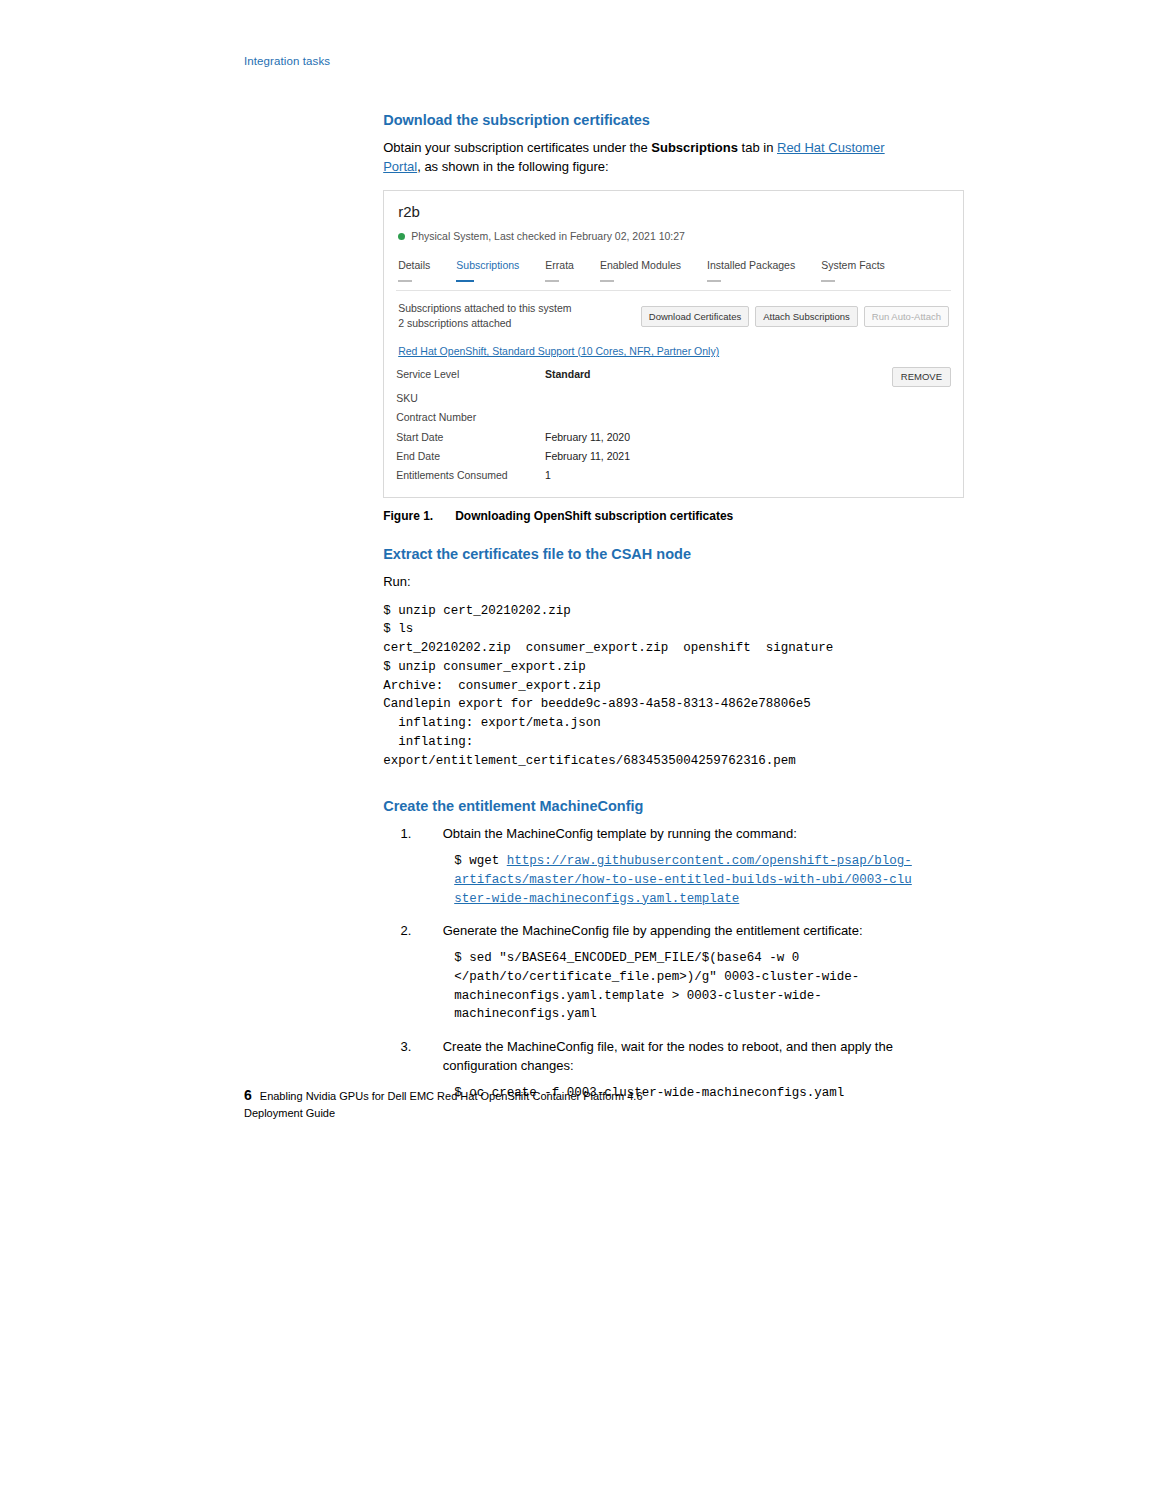Integration tasks
Download the subscription certificates
Obtain your subscription certificates under the Subscriptions tab in Red Hat Customer Portal, as shown in the following figure:
r2b
Physical System, Last checked in February 02, 2021 10:27
Details
Subscriptions
Errata
Enabled Modules
Installed Packages
System Facts
Subscriptions attached to this system
2 subscriptions attached
Download Certificates Attach Subscriptions Run Auto-Attach
Red Hat OpenShift, Standard Support (10 Cores, NFR, Partner Only)
| Service Level | Standard | REMOVE |
| SKU | | |
| Contract Number | | |
| Start Date | February 11, 2020 | |
| End Date | February 11, 2021 | |
| Entitlements Consumed | 1 | |
Figure 1. Downloading OpenShift subscription certificates
Extract the certificates file to the CSAH node
Run:
$ unzip cert_20210202.zip
$ ls
cert_20210202.zip  consumer_export.zip  openshift  signature
$ unzip consumer_export.zip
Archive:  consumer_export.zip
Candlepin export for beedde9c-a893-4a58-8313-4862e78806e5
  inflating: export/meta.json
  inflating:
export/entitlement_certificates/6834535004259762316.pem
Create the entitlement MachineConfig
Obtain the MachineConfig template by running the command:
$ wget https://raw.githubusercontent.com/openshift-psap/blog-artifacts/master/how-to-use-entitled-builds-with-ubi/0003-cluster-wide-machineconfigs.yaml.template
Generate the MachineConfig file by appending the entitlement certificate:
$ sed "s/BASE64_ENCODED_PEM_FILE/$(base64 -w 0 </path/to/certificate_file.pem>)/g" 0003-cluster-wide-machineconfigs.yaml.template > 0003-cluster-wide-machineconfigs.yaml
Create the MachineConfig file, wait for the nodes to reboot, and then apply the configuration changes:
$ oc create -f 0003-cluster-wide-machineconfigs.yaml
6 Enabling Nvidia GPUs for Dell EMC Red Hat OpenShift Container Platform 4.6
Deployment Guide